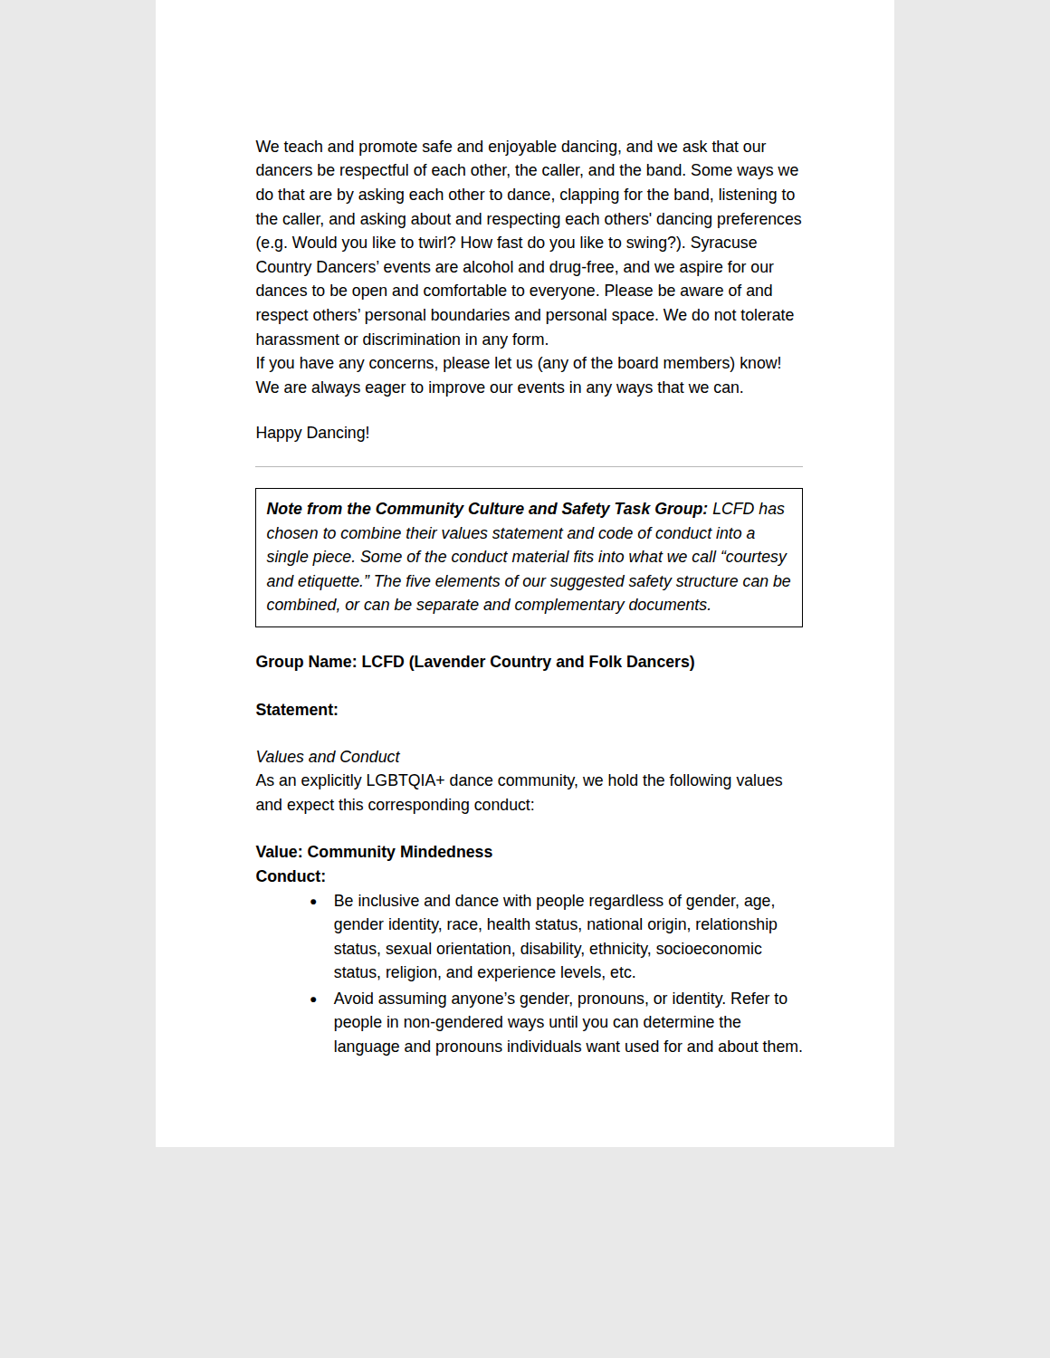We teach and promote safe and enjoyable dancing, and we ask that our dancers be respectful of each other, the caller, and the band. Some ways we do that are by asking each other to dance, clapping for the band, listening to the caller, and asking about and respecting each others' dancing preferences (e.g. Would you like to twirl? How fast do you like to swing?). Syracuse Country Dancers’ events are alcohol and drug-free, and we aspire for our dances to be open and comfortable to everyone. Please be aware of and respect others’ personal boundaries and personal space. We do not tolerate harassment or discrimination in any form.
If you have any concerns, please let us (any of the board members) know! We are always eager to improve our events in any ways that we can.
Happy Dancing!
Note from the Community Culture and Safety Task Group: LCFD has chosen to combine their values statement and code of conduct into a single piece. Some of the conduct material fits into what we call “courtesy and etiquette.” The five elements of our suggested safety structure can be combined, or can be separate and complementary documents.
Group Name: LCFD (Lavender Country and Folk Dancers)
Statement:
Values and Conduct
As an explicitly LGBTQIA+ dance community, we hold the following values and expect this corresponding conduct:
Value: Community Mindedness
Conduct:
Be inclusive and dance with people regardless of gender, age, gender identity, race, health status, national origin, relationship status, sexual orientation, disability, ethnicity, socioeconomic status, religion, and experience levels, etc.
Avoid assuming anyone’s gender, pronouns, or identity. Refer to people in non-gendered ways until you can determine the language and pronouns individuals want used for and about them.